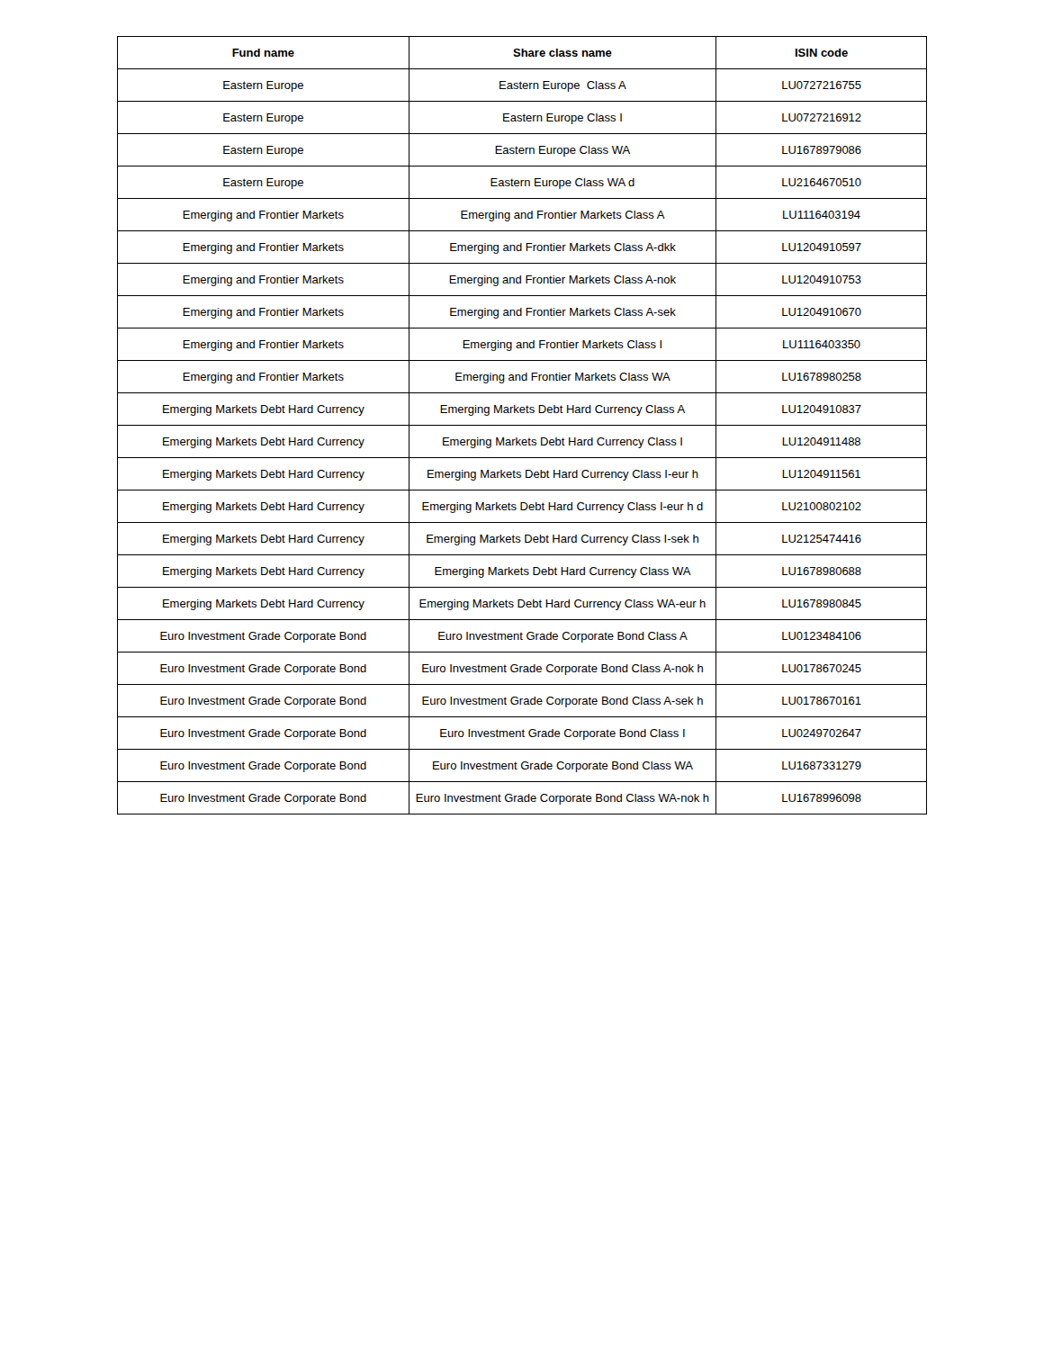| Fund name | Share class name | ISIN code |
| --- | --- | --- |
| Eastern Europe | Eastern Europe Class A | LU0727216755 |
| Eastern Europe | Eastern Europe Class I | LU0727216912 |
| Eastern Europe | Eastern Europe Class WA | LU1678979086 |
| Eastern Europe | Eastern Europe Class WA d | LU2164670510 |
| Emerging and Frontier Markets | Emerging and Frontier Markets Class A | LU1116403194 |
| Emerging and Frontier Markets | Emerging and Frontier Markets Class A-dkk | LU1204910597 |
| Emerging and Frontier Markets | Emerging and Frontier Markets Class A-nok | LU1204910753 |
| Emerging and Frontier Markets | Emerging and Frontier Markets Class A-sek | LU1204910670 |
| Emerging and Frontier Markets | Emerging and Frontier Markets Class I | LU1116403350 |
| Emerging and Frontier Markets | Emerging and Frontier Markets Class WA | LU1678980258 |
| Emerging Markets Debt Hard Currency | Emerging Markets Debt Hard Currency Class A | LU1204910837 |
| Emerging Markets Debt Hard Currency | Emerging Markets Debt Hard Currency Class I | LU1204911488 |
| Emerging Markets Debt Hard Currency | Emerging Markets Debt Hard Currency Class I-eur h | LU1204911561 |
| Emerging Markets Debt Hard Currency | Emerging Markets Debt Hard Currency Class I-eur h d | LU2100802102 |
| Emerging Markets Debt Hard Currency | Emerging Markets Debt Hard Currency Class I-sek h | LU2125474416 |
| Emerging Markets Debt Hard Currency | Emerging Markets Debt Hard Currency Class WA | LU1678980688 |
| Emerging Markets Debt Hard Currency | Emerging Markets Debt Hard Currency Class WA-eur h | LU1678980845 |
| Euro Investment Grade Corporate Bond | Euro Investment Grade Corporate Bond Class A | LU0123484106 |
| Euro Investment Grade Corporate Bond | Euro Investment Grade Corporate Bond Class A-nok h | LU0178670245 |
| Euro Investment Grade Corporate Bond | Euro Investment Grade Corporate Bond Class A-sek h | LU0178670161 |
| Euro Investment Grade Corporate Bond | Euro Investment Grade Corporate Bond Class I | LU0249702647 |
| Euro Investment Grade Corporate Bond | Euro Investment Grade Corporate Bond Class WA | LU1687331279 |
| Euro Investment Grade Corporate Bond | Euro Investment Grade Corporate Bond Class WA-nok h | LU1678996098 |